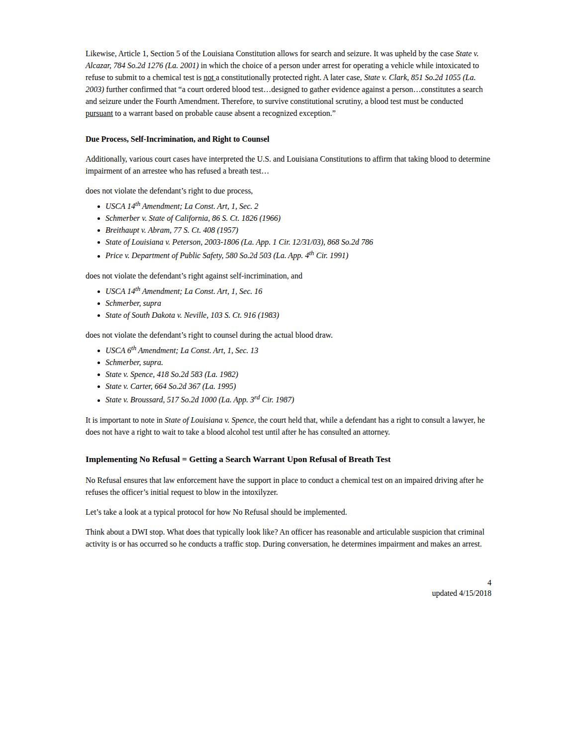Likewise, Article 1, Section 5 of the Louisiana Constitution allows for search and seizure. It was upheld by the case State v. Alcazar, 784 So.2d 1276 (La. 2001) in which the choice of a person under arrest for operating a vehicle while intoxicated to refuse to submit to a chemical test is not a constitutionally protected right. A later case, State v. Clark, 851 So.2d 1055 (La. 2003) further confirmed that “a court ordered blood test…designed to gather evidence against a person…constitutes a search and seizure under the Fourth Amendment. Therefore, to survive constitutional scrutiny, a blood test must be conducted pursuant to a warrant based on probable cause absent a recognized exception.”
Due Process, Self-Incrimination, and Right to Counsel
Additionally, various court cases have interpreted the U.S. and Louisiana Constitutions to affirm that taking blood to determine impairment of an arrestee who has refused a breath test…
does not violate the defendant’s right to due process,
USCA 14th Amendment; La Const. Art, 1, Sec. 2
Schmerber v. State of California, 86 S. Ct. 1826 (1966)
Breithaupt v. Abram, 77 S. Ct. 408 (1957)
State of Louisiana v. Peterson, 2003-1806 (La. App. 1 Cir. 12/31/03), 868 So.2d 786
Price v. Department of Public Safety, 580 So.2d 503 (La. App. 4th Cir. 1991)
does not violate the defendant’s right against self-incrimination, and
USCA 14th Amendment; La Const. Art, 1, Sec. 16
Schmerber, supra
State of South Dakota v. Neville, 103 S. Ct. 916 (1983)
does not violate the defendant’s right to counsel during the actual blood draw.
USCA 6th Amendment; La Const. Art, 1, Sec. 13
Schmerber, supra.
State v. Spence, 418 So.2d 583 (La. 1982)
State v. Carter, 664 So.2d 367 (La. 1995)
State v. Broussard, 517 So.2d 1000 (La. App. 3rd Cir. 1987)
It is important to note in State of Louisiana v. Spence, the court held that, while a defendant has a right to consult a lawyer, he does not have a right to wait to take a blood alcohol test until after he has consulted an attorney.
Implementing No Refusal = Getting a Search Warrant Upon Refusal of Breath Test
No Refusal ensures that law enforcement have the support in place to conduct a chemical test on an impaired driving after he refuses the officer’s initial request to blow in the intoxilyzer.
Let’s take a look at a typical protocol for how No Refusal should be implemented.
Think about a DWI stop. What does that typically look like? An officer has reasonable and articulable suspicion that criminal activity is or has occurred so he conducts a traffic stop. During conversation, he determines impairment and makes an arrest.
4
updated 4/15/2018